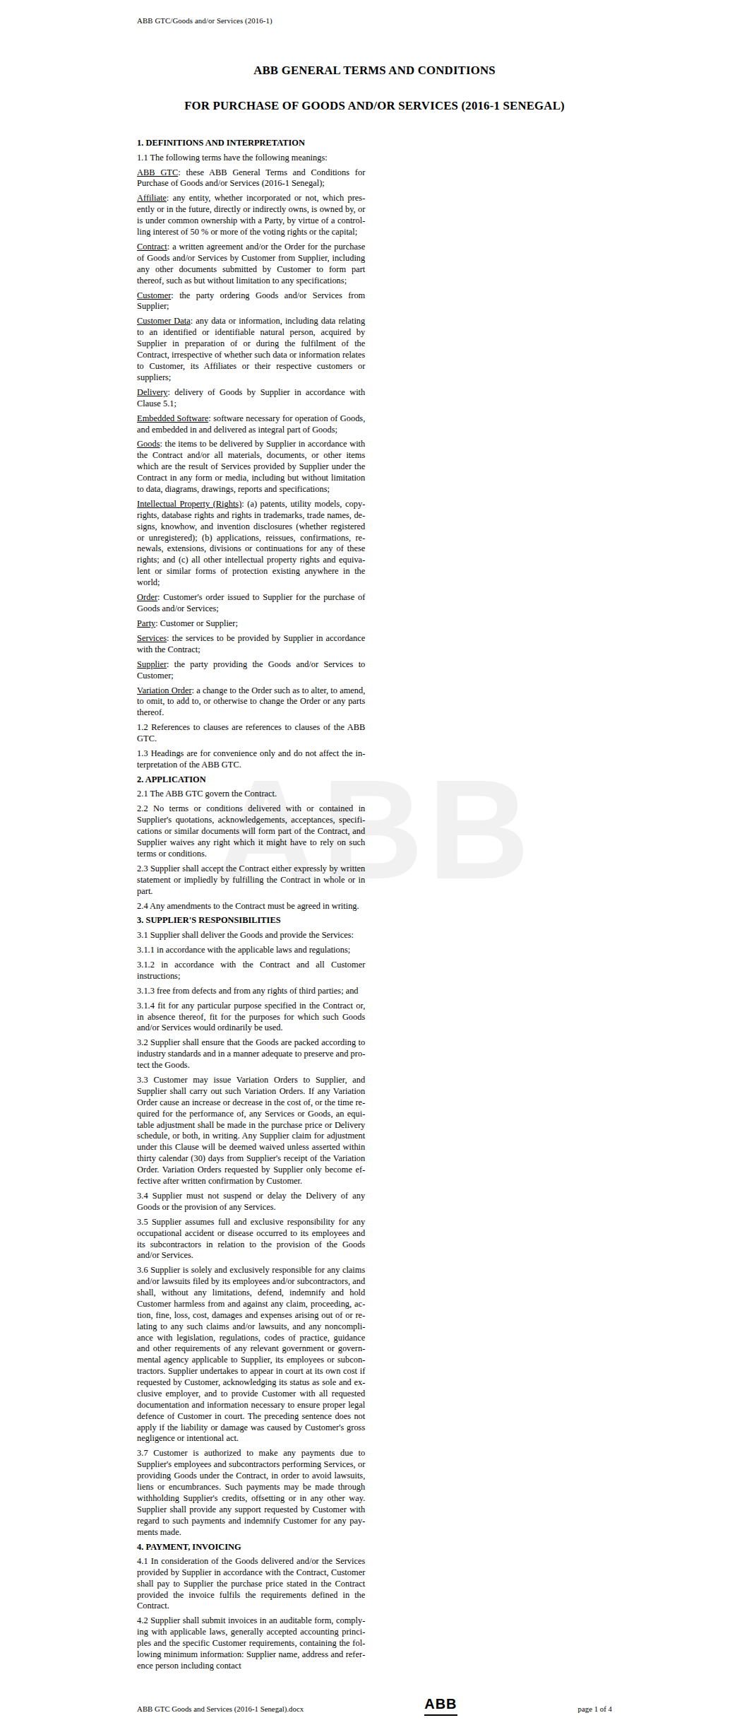ABB
ABB GTC/Goods and/or Services (2016-1)
ABB GENERAL TERMS AND CONDITIONS FOR PURCHASE OF GOODS AND/OR SERVICES (2016-1 SENEGAL)
1. DEFINITIONS AND INTERPRETATION
1.1 The following terms have the following meanings:
ABB GTC: these ABB General Terms and Conditions for Purchase of Goods and/or Services (2016-1 Senegal);
Affiliate: any entity, whether incorporated or not, which presently or in the future, directly or indirectly owns, is owned by, or is under common ownership with a Party, by virtue of a controlling interest of 50 % or more of the voting rights or the capital;
Contract: a written agreement and/or the Order for the purchase of Goods and/or Services by Customer from Supplier, including any other documents submitted by Customer to form part thereof, such as but without limitation to any specifications;
Customer: the party ordering Goods and/or Services from Supplier;
Customer Data: any data or information, including data relating to an identified or identifiable natural person, acquired by Supplier in preparation of or during the fulfilment of the Contract, irrespective of whether such data or information relates to Customer, its Affiliates or their respective customers or suppliers;
Delivery: delivery of Goods by Supplier in accordance with Clause 5.1;
Embedded Software: software necessary for operation of Goods, and embedded in and delivered as integral part of Goods;
Goods: the items to be delivered by Supplier in accordance with the Contract and/or all materials, documents, or other items which are the result of Services provided by Supplier under the Contract in any form or media, including but without limitation to data, diagrams, drawings, reports and specifications;
Intellectual Property (Rights): (a) patents, utility models, copyrights, database rights and rights in trademarks, trade names, designs, knowhow, and invention disclosures (whether registered or unregistered); (b) applications, reissues, confirmations, renewals, extensions, divisions or continuations for any of these rights; and (c) all other intellectual property rights and equivalent or similar forms of protection existing anywhere in the world;
Order: Customer's order issued to Supplier for the purchase of Goods and/or Services;
Party: Customer or Supplier;
Services: the services to be provided by Supplier in accordance with the Contract;
Supplier: the party providing the Goods and/or Services to Customer;
Variation Order: a change to the Order such as to alter, to amend, to omit, to add to, or otherwise to change the Order or any parts thereof.
1.2 References to clauses are references to clauses of the ABB GTC.
1.3 Headings are for convenience only and do not affect the interpretation of the ABB GTC.
2. APPLICATION
2.1 The ABB GTC govern the Contract.
2.2 No terms or conditions delivered with or contained in Supplier's quotations, acknowledgements, acceptances, specifications or similar documents will form part of the Contract, and Supplier waives any right which it might have to rely on such terms or conditions.
2.3 Supplier shall accept the Contract either expressly by written statement or impliedly by fulfilling the Contract in whole or in part.
2.4 Any amendments to the Contract must be agreed in writing.
3. SUPPLIER'S RESPONSIBILITIES
3.1 Supplier shall deliver the Goods and provide the Services:
3.1.1 in accordance with the applicable laws and regulations;
3.1.2 in accordance with the Contract and all Customer instructions;
3.1.3 free from defects and from any rights of third parties; and
3.1.4 fit for any particular purpose specified in the Contract or, in absence thereof, fit for the purposes for which such Goods and/or Services would ordinarily be used.
3.2 Supplier shall ensure that the Goods are packed according to industry standards and in a manner adequate to preserve and protect the Goods.
3.3 Customer may issue Variation Orders to Supplier, and Supplier shall carry out such Variation Orders. If any Variation Order cause an increase or decrease in the cost of, or the time required for the performance of, any Services or Goods, an equitable adjustment shall be made in the purchase price or Delivery schedule, or both, in writing. Any Supplier claim for adjustment under this Clause will be deemed waived unless asserted within thirty calendar (30) days from Supplier's receipt of the Variation Order. Variation Orders requested by Supplier only become effective after written confirmation by Customer.
3.4 Supplier must not suspend or delay the Delivery of any Goods or the provision of any Services.
3.5 Supplier assumes full and exclusive responsibility for any occupational accident or disease occurred to its employees and its subcontractors in relation to the provision of the Goods and/or Services.
3.6 Supplier is solely and exclusively responsible for any claims and/or lawsuits filed by its employees and/or subcontractors, and shall, without any limitations, defend, indemnify and hold Customer harmless from and against any claim, proceeding, action, fine, loss, cost, damages and expenses arising out of or relating to any such claims and/or lawsuits, and any noncompliance with legislation, regulations, codes of practice, guidance and other requirements of any relevant government or governmental agency applicable to Supplier, its employees or subcontractors. Supplier undertakes to appear in court at its own cost if requested by Customer, acknowledging its status as sole and exclusive employer, and to provide Customer with all requested documentation and information necessary to ensure proper legal defence of Customer in court. The preceding sentence does not apply if the liability or damage was caused by Customer's gross negligence or intentional act.
3.7 Customer is authorized to make any payments due to Supplier's employees and subcontractors performing Services, or providing Goods under the Contract, in order to avoid lawsuits, liens or encumbrances. Such payments may be made through withholding Supplier's credits, offsetting or in any other way. Supplier shall provide any support requested by Customer with regard to such payments and indemnify Customer for any payments made.
4. PAYMENT, INVOICING
4.1 In consideration of the Goods delivered and/or the Services provided by Supplier in accordance with the Contract, Customer shall pay to Supplier the purchase price stated in the Contract provided the invoice fulfils the requirements defined in the Contract.
4.2 Supplier shall submit invoices in an auditable form, complying with applicable laws, generally accepted accounting principles and the specific Customer requirements, containing the following minimum information: Supplier name, address and reference person including contact
ABB GTC Goods and Services (2016-1 Senegal).docx
ABB
page 1 of 4